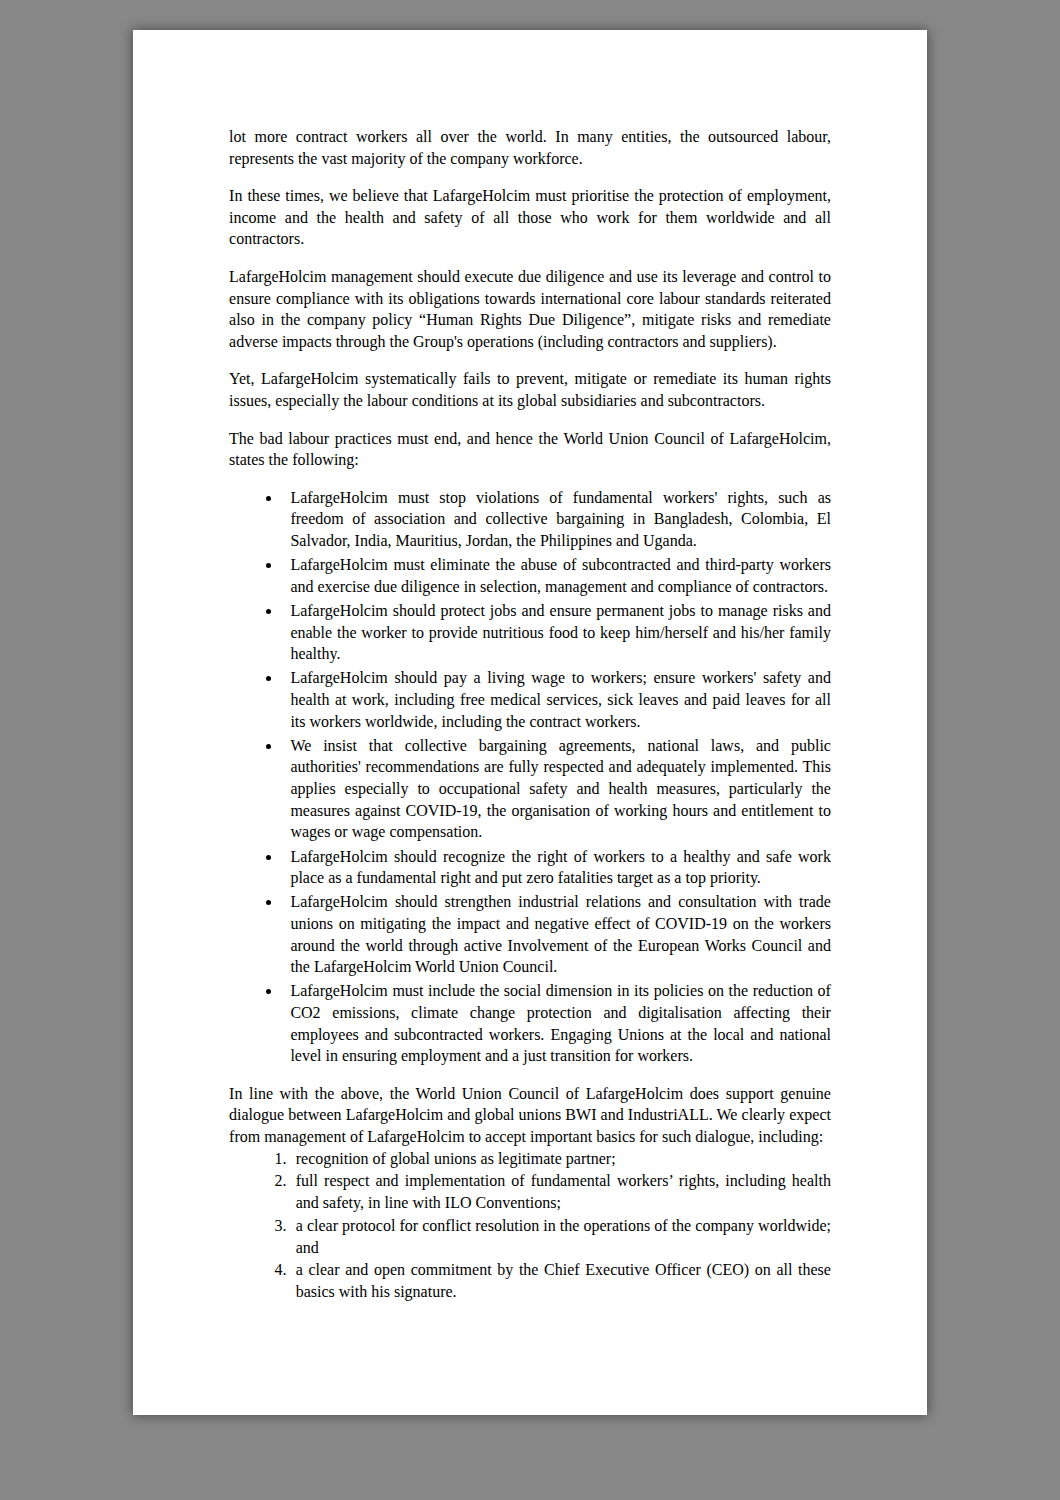lot more contract workers all over the world. In many entities, the outsourced labour, represents the vast majority of the company workforce.
In these times, we believe that LafargeHolcim must prioritise the protection of employment, income and the health and safety of all those who work for them worldwide and all contractors.
LafargeHolcim management should execute due diligence and use its leverage and control to ensure compliance with its obligations towards international core labour standards reiterated also in the company policy “Human Rights Due Diligence”, mitigate risks and remediate adverse impacts through the Group's operations (including contractors and suppliers).
Yet, LafargeHolcim systematically fails to prevent, mitigate or remediate its human rights issues, especially the labour conditions at its global subsidiaries and subcontractors.
The bad labour practices must end, and hence the World Union Council of LafargeHolcim, states the following:
LafargeHolcim must stop violations of fundamental workers' rights, such as freedom of association and collective bargaining in Bangladesh, Colombia, El Salvador, India, Mauritius, Jordan, the Philippines and Uganda.
LafargeHolcim must eliminate the abuse of subcontracted and third-party workers and exercise due diligence in selection, management and compliance of contractors.
LafargeHolcim should protect jobs and ensure permanent jobs to manage risks and enable the worker to provide nutritious food to keep him/herself and his/her family healthy.
LafargeHolcim should pay a living wage to workers; ensure workers' safety and health at work, including free medical services, sick leaves and paid leaves for all its workers worldwide, including the contract workers.
We insist that collective bargaining agreements, national laws, and public authorities' recommendations are fully respected and adequately implemented. This applies especially to occupational safety and health measures, particularly the measures against COVID-19, the organisation of working hours and entitlement to wages or wage compensation.
LafargeHolcim should recognize the right of workers to a healthy and safe work place as a fundamental right and put zero fatalities target as a top priority.
LafargeHolcim should strengthen industrial relations and consultation with trade unions on mitigating the impact and negative effect of COVID-19 on the workers around the world through active Involvement of the European Works Council and the LafargeHolcim World Union Council.
LafargeHolcim must include the social dimension in its policies on the reduction of CO2 emissions, climate change protection and digitalisation affecting their employees and subcontracted workers. Engaging Unions at the local and national level in ensuring employment and a just transition for workers.
In line with the above, the World Union Council of LafargeHolcim does support genuine dialogue between LafargeHolcim and global unions BWI and IndustriALL. We clearly expect from management of LafargeHolcim to accept important basics for such dialogue, including:
recognition of global unions as legitimate partner;
full respect and implementation of fundamental workers’ rights, including health and safety, in line with ILO Conventions;
a clear protocol for conflict resolution in the operations of the company worldwide; and
a clear and open commitment by the Chief Executive Officer (CEO) on all these basics with his signature.